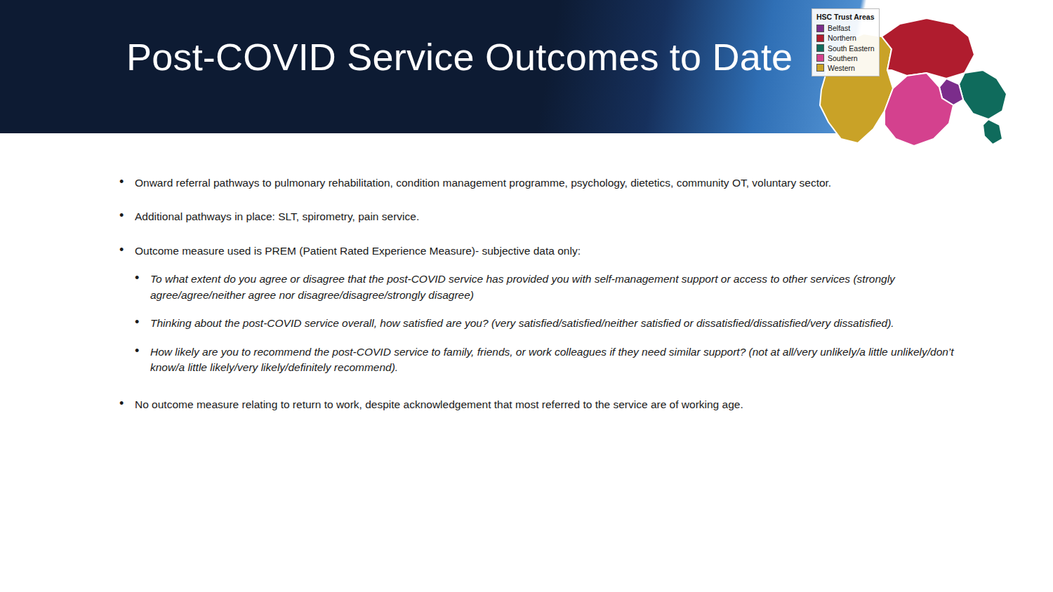Post-COVID Service Outcomes to Date
HSC Trust Areas
Belfast
Northern
South Eastern
Southern
Western
Onward referral pathways to pulmonary rehabilitation, condition management programme, psychology, dietetics, community OT, voluntary sector.
Additional pathways in place: SLT, spirometry, pain service.
Outcome measure used is PREM (Patient Rated Experience Measure)- subjective data only:
To what extent do you agree or disagree that the post-COVID service has provided you with self-management support or access to other services (strongly agree/agree/neither agree nor disagree/disagree/strongly disagree)
Thinking about the post-COVID service overall, how satisfied are you? (very satisfied/satisfied/neither satisfied or dissatisfied/dissatisfied/very dissatisfied).
How likely are you to recommend the post-COVID service to family, friends, or work colleagues if they need similar support? (not at all/very unlikely/a little unlikely/don’t know/a little likely/very likely/definitely recommend).
No outcome measure relating to return to work, despite acknowledgement that most referred to the service are of working age.